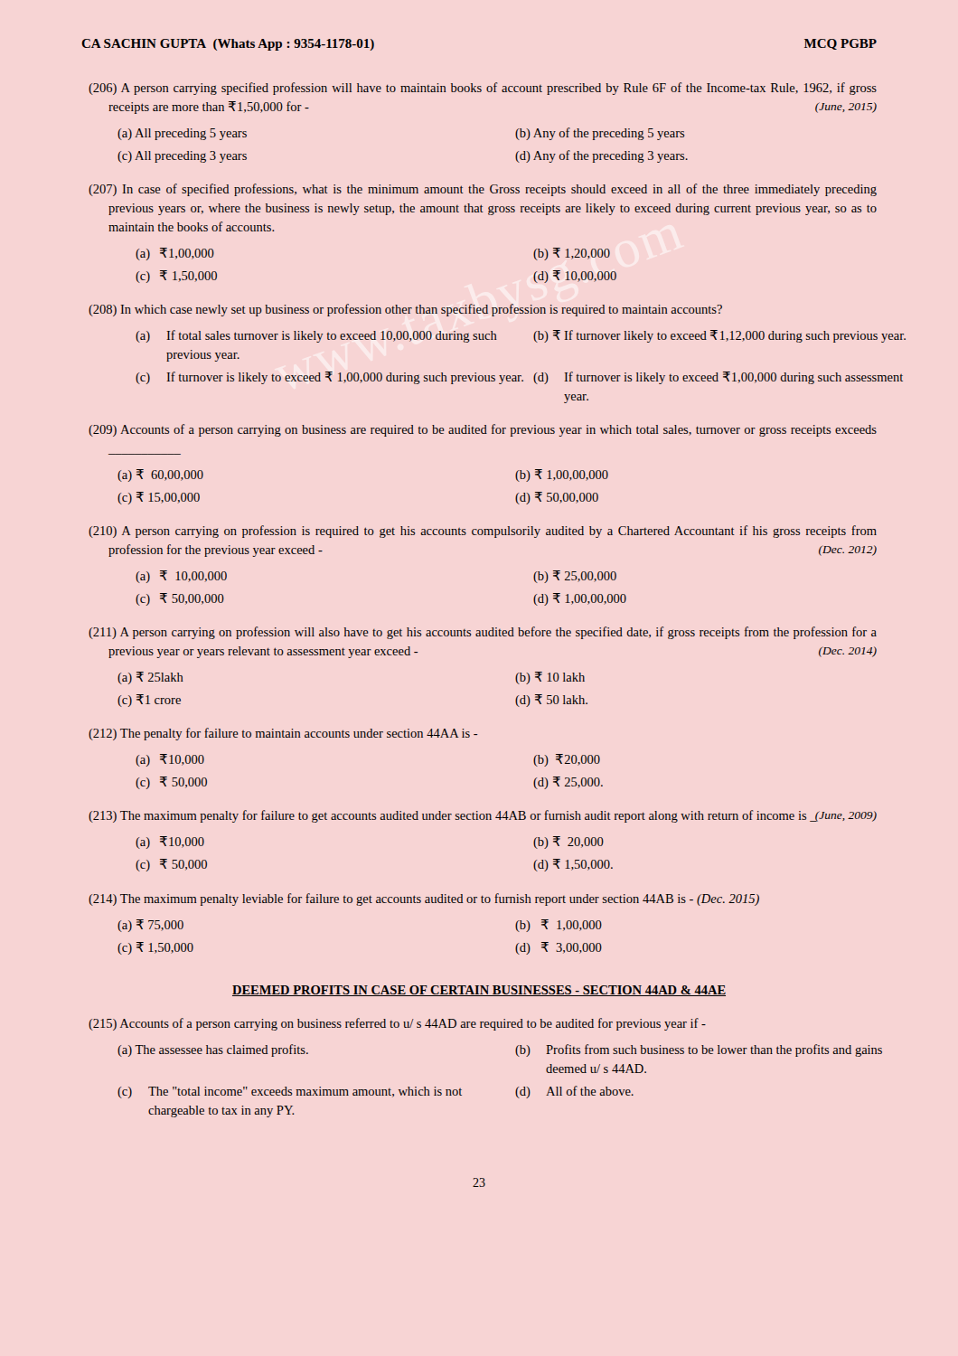www.taxbysg.com
CA SACHIN GUPTA (Whats App : 9354-1178-01)
MCQ PGBP
(206) A person carrying specified profession will have to maintain books of account prescribed by Rule 6F of the Income-tax Rule, 1962, if gross receipts are more than ₹1,50,000 for - (June, 2015)
| (a) All preceding 5 years | (b) Any of the preceding 5 years |
| (c) All preceding 3 years | (d) Any of the preceding 3 years. |
(207) In case of specified professions, what is the minimum amount the Gross receipts should exceed in all of the three immediately preceding previous years or, where the business is newly setup, the amount that gross receipts are likely to exceed during current previous year, so as to maintain the books of accounts.
| (a) ₹ 1,00,000 | (b) ₹ 1,20,000 |
| (c) ₹ 1,50,000 | (d) ₹ 10,00,000 |
(208) In which case newly set up business or profession other than specified profession is required to maintain accounts?
| (a) If total sales turnover is likely to exceed 10,00,000 during such previous year. | (b) ₹ If turnover likely to exceed ₹ 1,12,000 during such previous year. |
| (c) If turnover is likely to exceed ₹ 1,00,000 during such previous year. | (d) If turnover is likely to exceed ₹ 1,00,000 during such assessment year. |
(209) Accounts of a person carrying on business are required to be audited for previous year in which total sales, turnover or gross receipts exceeds ___________
| (a) ₹ 60,00,000 | (b) ₹ 1,00,00,000 |
| (c) ₹ 15,00,000 | (d) ₹ 50,00,000 |
(210) A person carrying on profession is required to get his accounts compulsorily audited by a Chartered Accountant if his gross receipts from profession for the previous year exceed - (Dec. 2012)
| (a) ₹ 10,00,000 | (b) ₹ 25,00,000 |
| (c) ₹ 50,00,000 | (d) ₹ 1,00,00,000 |
(211) A person carrying on profession will also have to get his accounts audited before the specified date, if gross receipts from the profession for a previous year or years relevant to assessment year exceed - (Dec. 2014)
| (a) ₹ 25lakh | (b) ₹ 10 lakh |
| (c) ₹ 1 crore | (d) ₹ 50 lakh. |
(212) The penalty for failure to maintain accounts under section 44AA is -
| (a) ₹ 10,000 | (b) ₹ 20,000 |
| (c) ₹ 50,000 | (d) ₹ 25,000. |
(213) The maximum penalty for failure to get accounts audited under section 44AB or furnish audit report along with return of income is _ (June, 2009)
| (a) ₹ 10,000 | (b) ₹ 20,000 |
| (c) ₹ 50,000 | (d) ₹ 1,50,000. |
(214) The maximum penalty leviable for failure to get accounts audited or to furnish report under section 44AB is - (Dec. 2015)
| (a) ₹ 75,000 | (b) ₹ 1,00,000 |
| (c) ₹ 1,50,000 | (d) ₹ 3,00,000 |
DEEMED PROFITS IN CASE OF CERTAIN BUSINESSES - SECTION 44AD & 44AE
(215) Accounts of a person carrying on business referred to u/ s 44AD are required to be audited for previous year if -
| (a) The assessee has claimed profits. | (b) Profits from such business to be lower than the profits and gains deemed u/ s 44AD. |
| (c) The "total income" exceeds maximum amount, which is not chargeable to tax in any PY. | (d) All of the above. |
23